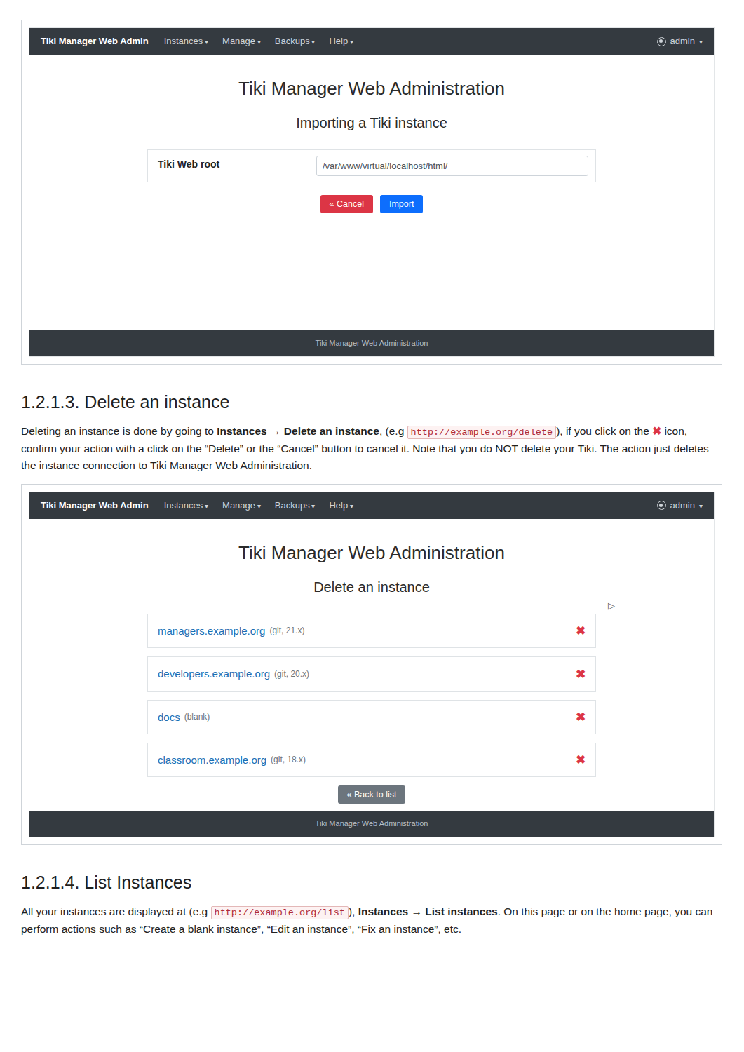Tiki Manager Web Admin Instances Manage Backups Help admin
Tiki Manager Web Administration
Importing a Tiki instance
Tiki Web root
« Cancel Import
Tiki Manager Web Administration
1.2.1.3. Delete an instance
Deleting an instance is done by going to Instances → Delete an instance, (e.g http://example.org/delete), if you click on the ✖ icon, confirm your action with a click on the “Delete” or the “Cancel” button to cancel it. Note that you do NOT delete your Tiki. The action just deletes the instance connection to Tiki Manager Web Administration.
Tiki Manager Web Admin Instances Manage Backups Help admin
Tiki Manager Web Administration
Delete an instance
managers.example.org (git, 21.x) ✖ ▷
developers.example.org (git, 20.x) ✖
docs (blank) ✖
classroom.example.org (git, 18.x) ✖
« Back to list
Tiki Manager Web Administration
1.2.1.4. List Instances
All your instances are displayed at (e.g http://example.org/list), Instances → List instances. On this page or on the home page, you can perform actions such as “Create a blank instance”, “Edit an instance”, “Fix an instance”, etc.